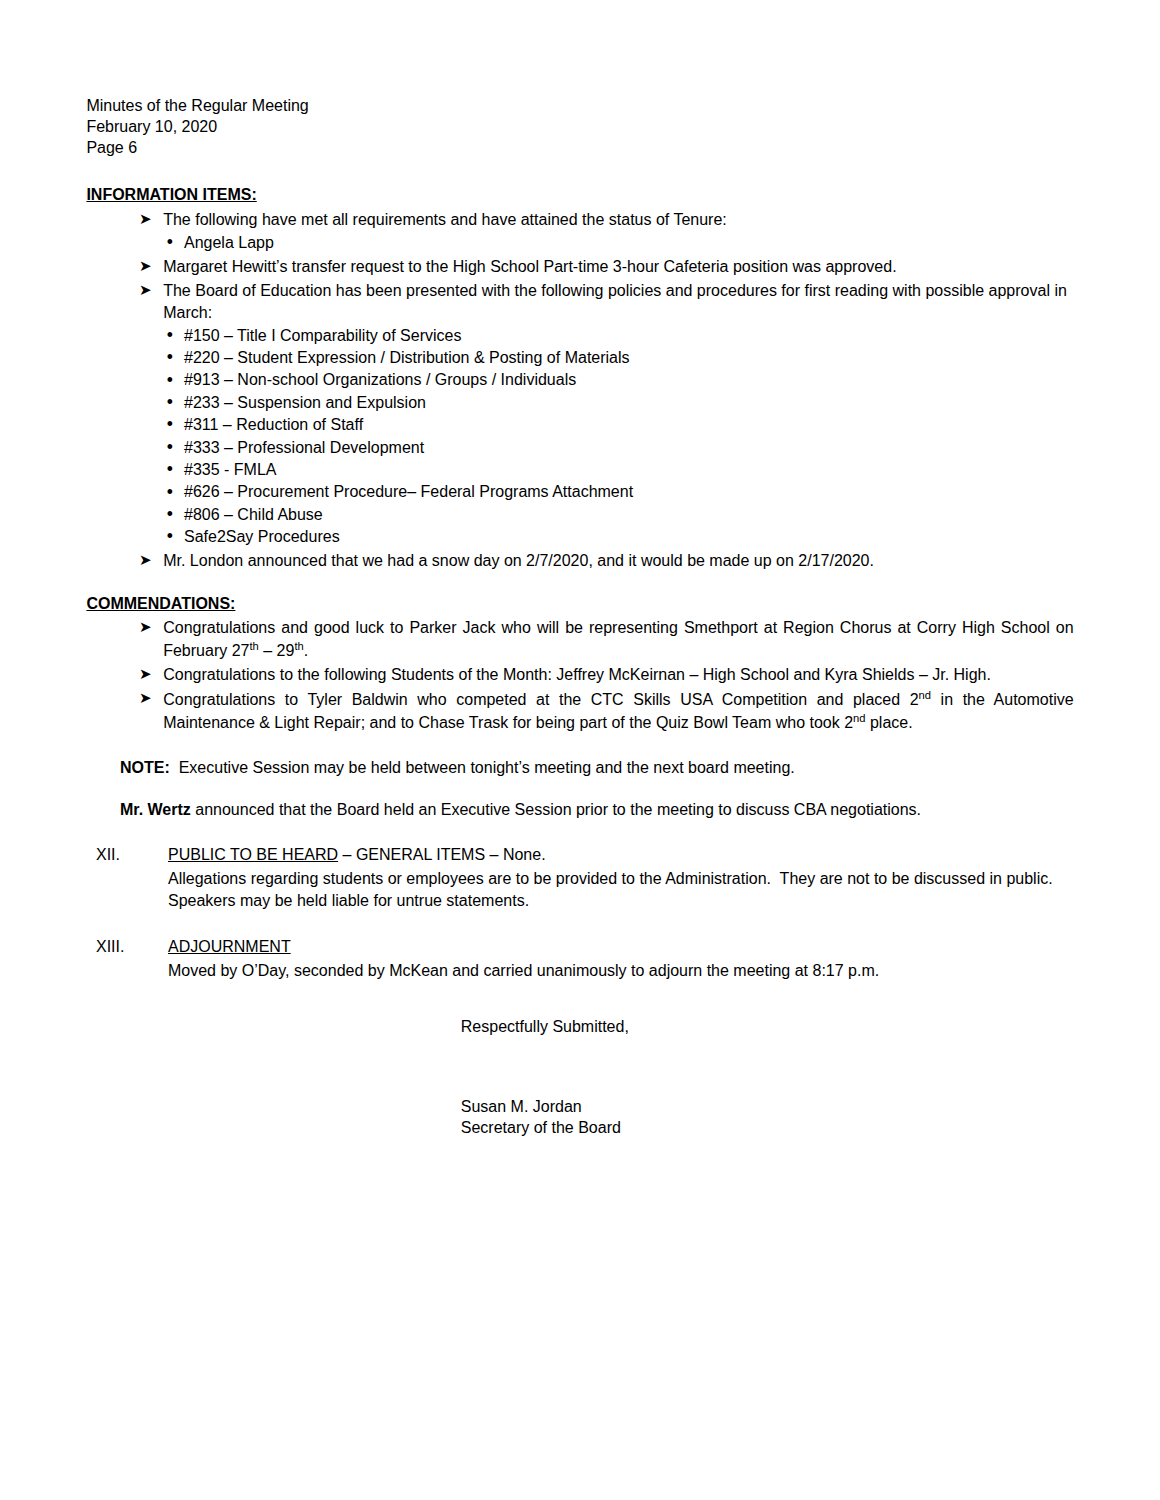Minutes of the Regular Meeting
February 10, 2020
Page 6
INFORMATION ITEMS:
The following have met all requirements and have attained the status of Tenure:
Angela Lapp
Margaret Hewitt’s transfer request to the High School Part-time 3-hour Cafeteria position was approved.
The Board of Education has been presented with the following policies and procedures for first reading with possible approval in March:
#150 – Title I Comparability of Services
#220 – Student Expression / Distribution & Posting of Materials
#913 – Non-school Organizations / Groups / Individuals
#233 – Suspension and Expulsion
#311 – Reduction of Staff
#333 – Professional Development
#335 - FMLA
#626 – Procurement Procedure– Federal Programs Attachment
#806 – Child Abuse
Safe2Say Procedures
Mr. London announced that we had a snow day on 2/7/2020, and it would be made up on 2/17/2020.
COMMENDATIONS:
Congratulations and good luck to Parker Jack who will be representing Smethport at Region Chorus at Corry High School on February 27th – 29th.
Congratulations to the following Students of the Month: Jeffrey McKeirnan – High School and Kyra Shields – Jr. High.
Congratulations to Tyler Baldwin who competed at the CTC Skills USA Competition and placed 2nd in the Automotive Maintenance & Light Repair; and to Chase Trask for being part of the Quiz Bowl Team who took 2nd place.
NOTE: Executive Session may be held between tonight’s meeting and the next board meeting.
Mr. Wertz announced that the Board held an Executive Session prior to the meeting to discuss CBA negotiations.
XII.
PUBLIC TO BE HEARD – GENERAL ITEMS – None.
Allegations regarding students or employees are to be provided to the Administration. They are not to be discussed in public. Speakers may be held liable for untrue statements.
XIII.
ADJOURNMENT
Moved by O’Day, seconded by McKean and carried unanimously to adjourn the meeting at 8:17 p.m.
Respectfully Submitted,
Susan M. Jordan
Secretary of the Board